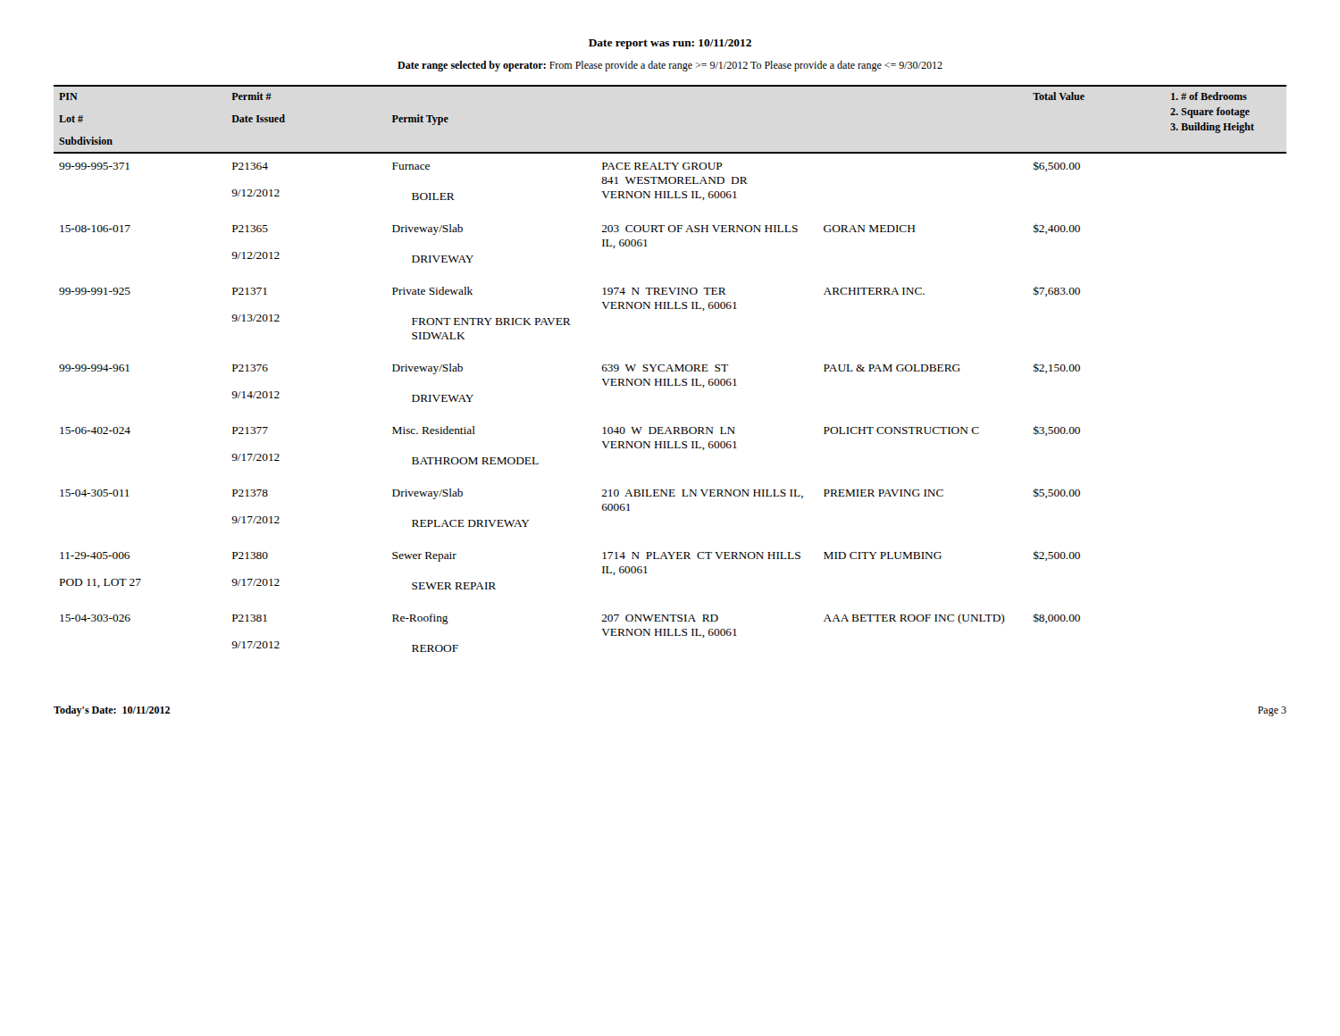Date report was run: 10/11/2012
Date range selected by operator: From Please provide a date range >= 9/1/2012 To Please provide a date range <= 9/30/2012
| PIN Lot # Subdivision | Permit # Date Issued | Permit Type | | | Total Value | # of Bedrooms Square footage Building Height |
| --- | --- | --- | --- | --- | --- | --- |
| 99-99-995-371 | P21364 9/12/2012 | Furnace BOILER | PACE REALTY GROUP 841 WESTMORELAND DR VERNON HILLS IL, 60061 | | $6,500.00 | |
| 15-08-106-017 | P21365 9/12/2012 | Driveway/Slab DRIVEWAY | 203 COURT OF ASH VERNON HILLS IL, 60061 | GORAN MEDICH | $2,400.00 | |
| 99-99-991-925 | P21371 9/13/2012 | Private Sidewalk FRONT ENTRY BRICK PAVER SIDWALK | 1974 N TREVINO TER VERNON HILLS IL, 60061 | ARCHITERRA INC. | $7,683.00 | |
| 99-99-994-961 | P21376 9/14/2012 | Driveway/Slab DRIVEWAY | 639 W SYCAMORE ST VERNON HILLS IL, 60061 | PAUL & PAM GOLDBERG | $2,150.00 | |
| 15-06-402-024 | P21377 9/17/2012 | Misc. Residential BATHROOM REMODEL | 1040 W DEARBORN LN VERNON HILLS IL, 60061 | POLICHT CONSTRUCTION C | $3,500.00 | |
| 15-04-305-011 | P21378 9/17/2012 | Driveway/Slab REPLACE DRIVEWAY | 210 ABILENE LN VERNON HILLS IL, 60061 | PREMIER PAVING INC | $5,500.00 | |
| 11-29-405-006 POD 11, LOT 27 | P21380 9/17/2012 | Sewer Repair SEWER REPAIR | 1714 N PLAYER CT VERNON HILLS IL, 60061 | MID CITY PLUMBING | $2,500.00 | |
| 15-04-303-026 | P21381 9/17/2012 | Re-Roofing REROOF | 207 ONWENTSIA RD VERNON HILLS IL, 60061 | AAA BETTER ROOF INC (UNLTD) | $8,000.00 | |
Today's Date: 10/11/2012
Page 3